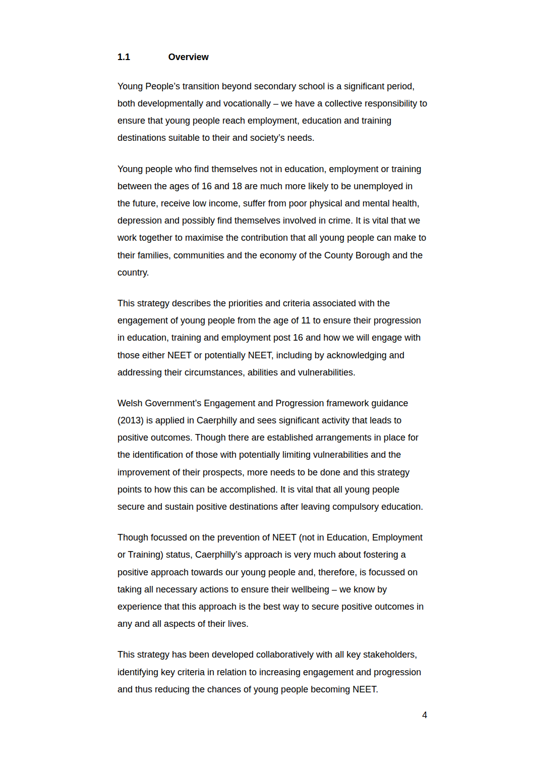1.1 Overview
Young People’s transition beyond secondary school is a significant period, both developmentally and vocationally – we have a collective responsibility to ensure that young people reach employment, education and training destinations suitable to their and society’s needs.
Young people who find themselves not in education, employment or training between the ages of 16 and 18 are much more likely to be unemployed in the future, receive low income, suffer from poor physical and mental health, depression and possibly find themselves involved in crime. It is vital that we work together to maximise the contribution that all young people can make to their families, communities and the economy of the County Borough and the country.
This strategy describes the priorities and criteria associated with the engagement of young people from the age of 11 to ensure their progression in education, training and employment post 16 and how we will engage with those either NEET or potentially NEET, including by acknowledging and addressing their circumstances, abilities and vulnerabilities.
Welsh Government’s Engagement and Progression framework guidance (2013) is applied in Caerphilly and sees significant activity that leads to positive outcomes. Though there are established arrangements in place for the identification of those with potentially limiting vulnerabilities and the improvement of their prospects, more needs to be done and this strategy points to how this can be accomplished. It is vital that all young people secure and sustain positive destinations after leaving compulsory education.
Though focussed on the prevention of NEET (not in Education, Employment or Training) status, Caerphilly’s approach is very much about fostering a positive approach towards our young people and, therefore, is focussed on taking all necessary actions to ensure their wellbeing – we know by experience that this approach is the best way to secure positive outcomes in any and all aspects of their lives.
This strategy has been developed collaboratively with all key stakeholders, identifying key criteria in relation to increasing engagement and progression and thus reducing the chances of young people becoming NEET.
4